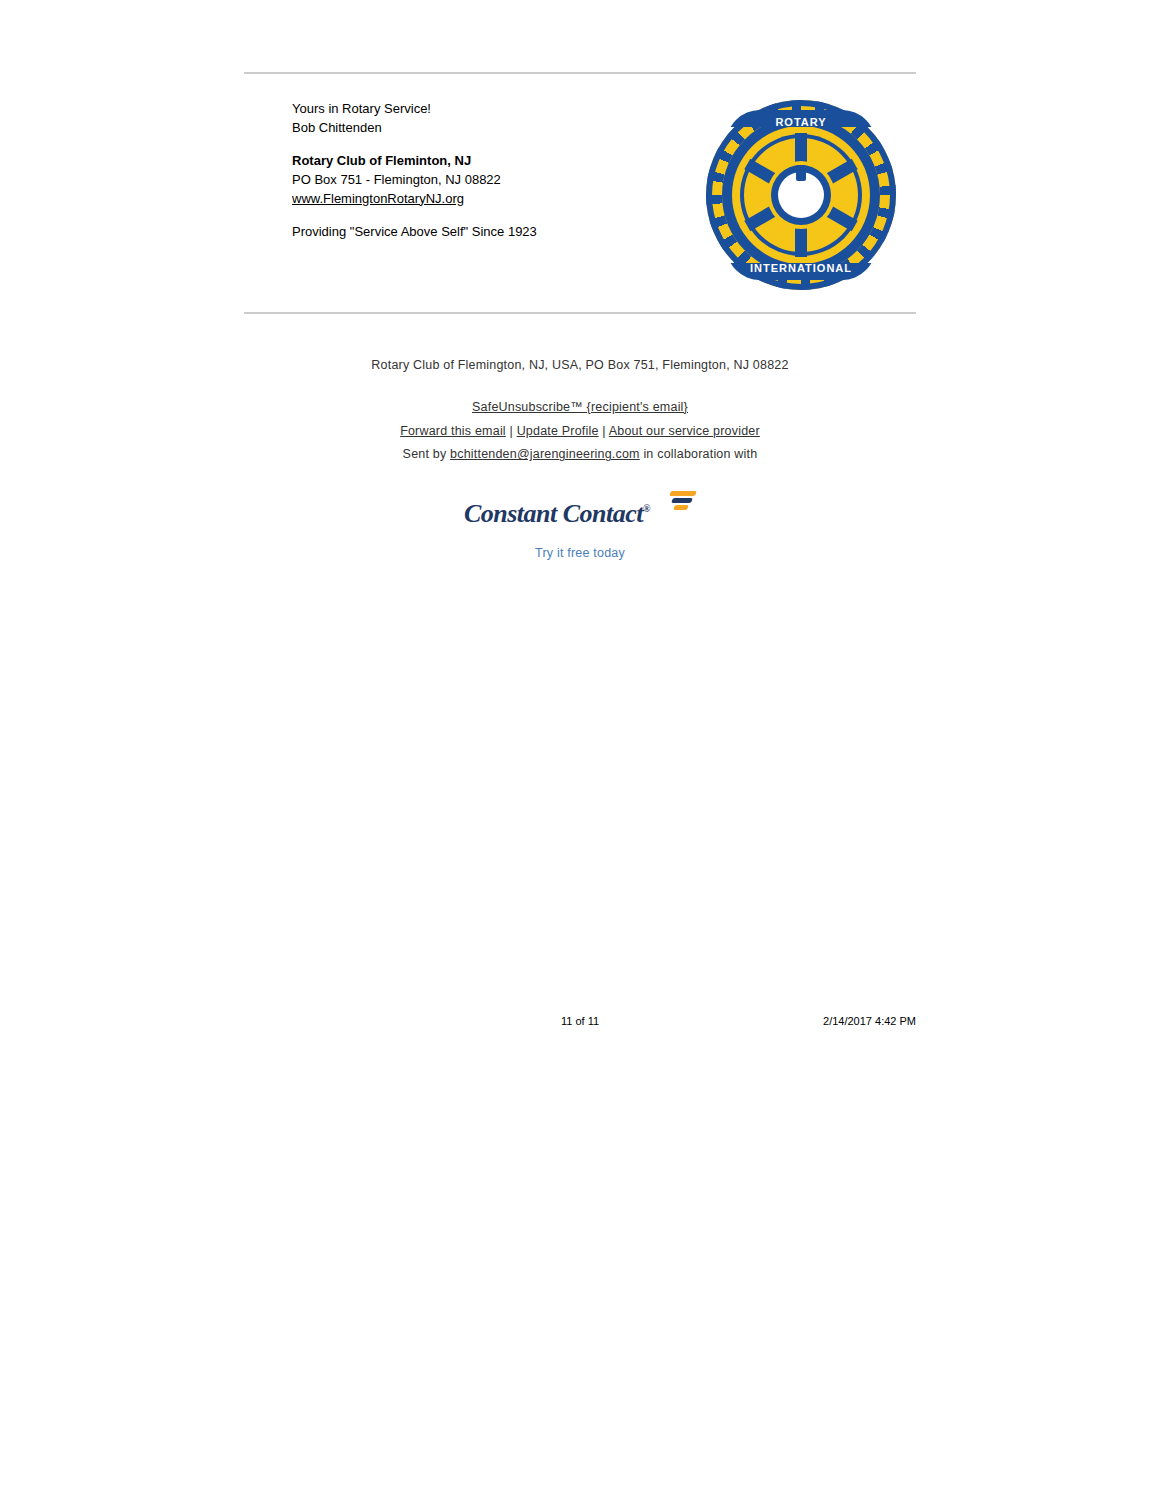Yours in Rotary Service!
Bob Chittenden
Rotary Club of Fleminton, NJ
PO Box 751 - Flemington, NJ 08822
www.FlemingtonRotaryNJ.org
Providing "Service Above Self" Since 1923
ROTARY
INTERNATIONAL
Rotary Club of Flemington, NJ, USA, PO Box 751, Flemington, NJ 08822
SafeUnsubscribe™ {recipient's email}
Forward this email | Update Profile | About our service provider
Sent by bchittenden@jarengineering.com in collaboration with
Constant Contact®
Try it free today
11 of 11
2/14/2017 4:42 PM